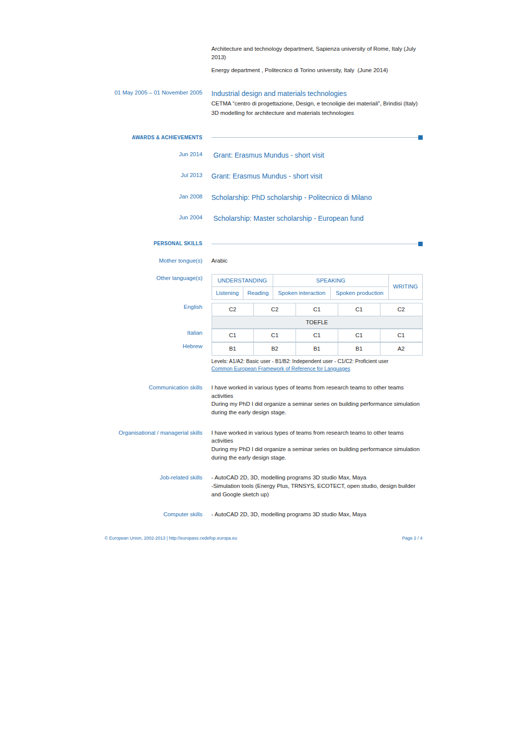Architecture and technology department, Sapienza university of Rome, Italy (July 2013)
Energy department , Politecnico di Torino university, Italy (June 2014)
01 May 2005 – 01 November 2005
Industrial design and materials technologies
CETMA “centro di progettazione, Design, e tecnoligie dei materiali”, Brindisi (Italy)
3D modelling for architecture and materials technologies
AWARDS & ACHIEVEMENTS
Jun 2014
Grant: Erasmus Mundus - short visit
Jul 2013
Grant: Erasmus Mundus - short visit
Jan 2008
Scholarship: PhD scholarship - Politecnico di Milano
Jun 2004
Scholarship: Master scholarship - European fund
PERSONAL SKILLS
Mother tongue(s)
Arabic
Other language(s)
| UNDERSTANDING | SPEAKING | WRITING |
| --- | --- | --- |
| Listening | Reading | Spoken interaction | Spoken production |
English
| C2 | C2 | C1 | C1 | C2 |
| TOEFLE |
Italian
| C1 | C1 | C1 | C1 | C1 |
Hebrew
| B1 | B2 | B1 | B1 | A2 |
Levels: A1/A2: Basic user - B1/B2: Independent user - C1/C2: Proficient user
Common European Framework of Reference for Languages
Communication skills
I have worked in various types of teams from research teams to other teams activities
During my PhD I did organize a seminar series on building performance simulation during the early design stage.
Organisational / managerial skills
I have worked in various types of teams from research teams to other teams activities
During my PhD I did organize a seminar series on building performance simulation during the early design stage.
Job-related skills
- AutoCAD 2D, 3D, modelling programs 3D studio Max, Maya
-Simulation tools (Energy Plus, TRNSYS, ECOTECT, open studio, design builder and Google sketch up)
Computer skills
- AutoCAD 2D, 3D, modelling programs 3D studio Max, Maya
© European Union, 2002-2013 | http://europass.cedefop.europa.eu
Page 2 / 4